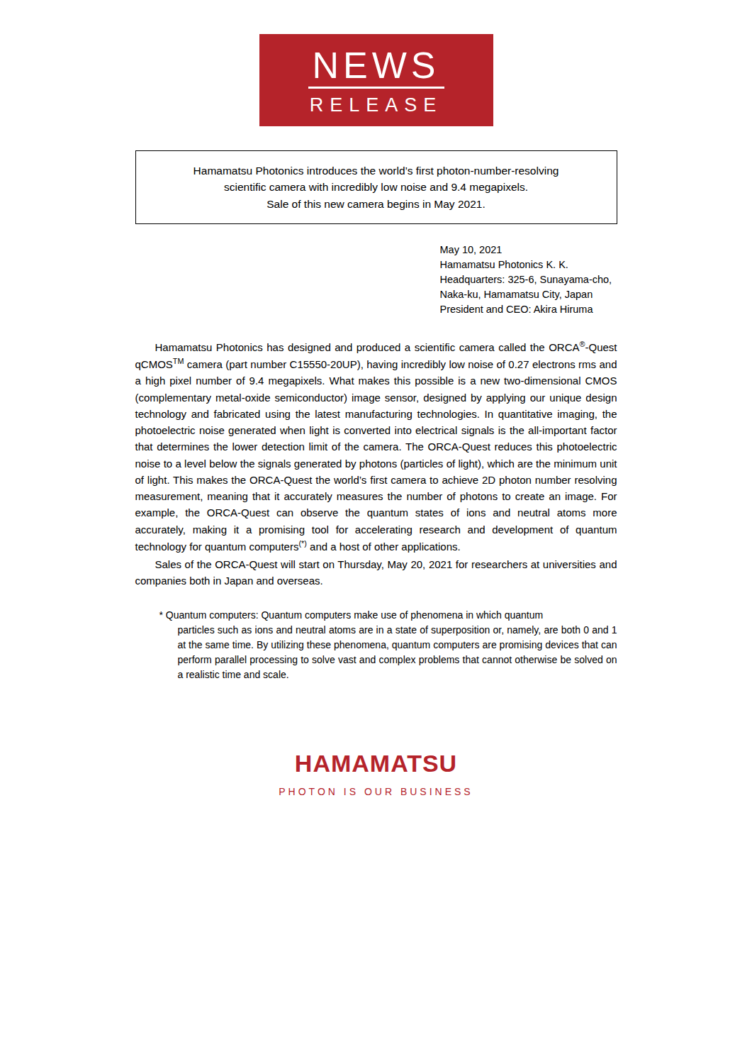NEWS
RELEASE
Hamamatsu Photonics introduces the world’s first photon-number-resolving
scientific camera with incredibly low noise and 9.4 megapixels.
Sale of this new camera begins in May 2021.
May 10, 2021
Hamamatsu Photonics K. K.
Headquarters: 325-6, Sunayama-cho,
Naka-ku, Hamamatsu City, Japan
President and CEO: Akira Hiruma
Hamamatsu Photonics has designed and produced a scientific camera called the ORCA®-Quest qCMOSTM camera (part number C15550-20UP), having incredibly low noise of 0.27 electrons rms and a high pixel number of 9.4 megapixels. What makes this possible is a new two-dimensional CMOS (complementary metal-oxide semiconductor) image sensor, designed by applying our unique design technology and fabricated using the latest manufacturing technologies. In quantitative imaging, the photoelectric noise generated when light is converted into electrical signals is the all-important factor that determines the lower detection limit of the camera. The ORCA-Quest reduces this photoelectric noise to a level below the signals generated by photons (particles of light), which are the minimum unit of light. This makes the ORCA-Quest the world’s first camera to achieve 2D photon number resolving measurement, meaning that it accurately measures the number of photons to create an image. For example, the ORCA-Quest can observe the quantum states of ions and neutral atoms more accurately, making it a promising tool for accelerating research and development of quantum technology for quantum computers(*) and a host of other applications.
Sales of the ORCA-Quest will start on Thursday, May 20, 2021 for researchers at universities and companies both in Japan and overseas.
* Quantum computers: Quantum computers make use of phenomena in which quantum particles such as ions and neutral atoms are in a state of superposition or, namely, are both 0 and 1 at the same time. By utilizing these phenomena, quantum computers are promising devices that can perform parallel processing to solve vast and complex problems that cannot otherwise be solved on a realistic time and scale.
HAMAMATSU
PHOTON IS OUR BUSINESS